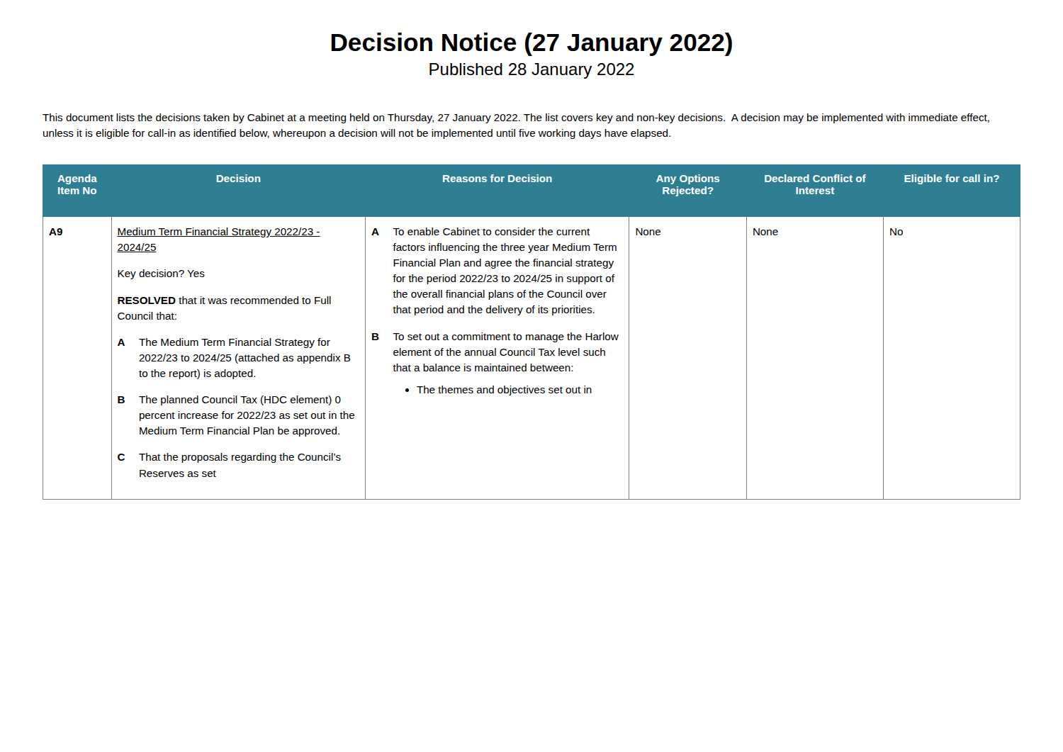Decision Notice (27 January 2022)
Published 28 January 2022
This document lists the decisions taken by Cabinet at a meeting held on Thursday, 27 January 2022. The list covers key and non-key decisions. A decision may be implemented with immediate effect, unless it is eligible for call-in as identified below, whereupon a decision will not be implemented until five working days have elapsed.
| Agenda Item No | Decision | Reasons for Decision | Any Options Rejected? | Declared Conflict of Interest | Eligible for call in? |
| --- | --- | --- | --- | --- | --- |
| A9 | Medium Term Financial Strategy 2022/23 - 2024/25 Key decision? Yes RESOLVED that it was recommended to Full Council that: A The Medium Term Financial Strategy for 2022/23 to 2024/25 (attached as appendix B to the report) is adopted. B The planned Council Tax (HDC element) 0 percent increase for 2022/23 as set out in the Medium Term Financial Plan be approved. C That the proposals regarding the Council’s Reserves as set | A To enable Cabinet to consider the current factors influencing the three year Medium Term Financial Plan and agree the financial strategy for the period 2022/23 to 2024/25 in support of the overall financial plans of the Council over that period and the delivery of its priorities. B To set out a commitment to manage the Harlow element of the annual Council Tax level such that a balance is maintained between: The themes and objectives set out in | None | None | No |